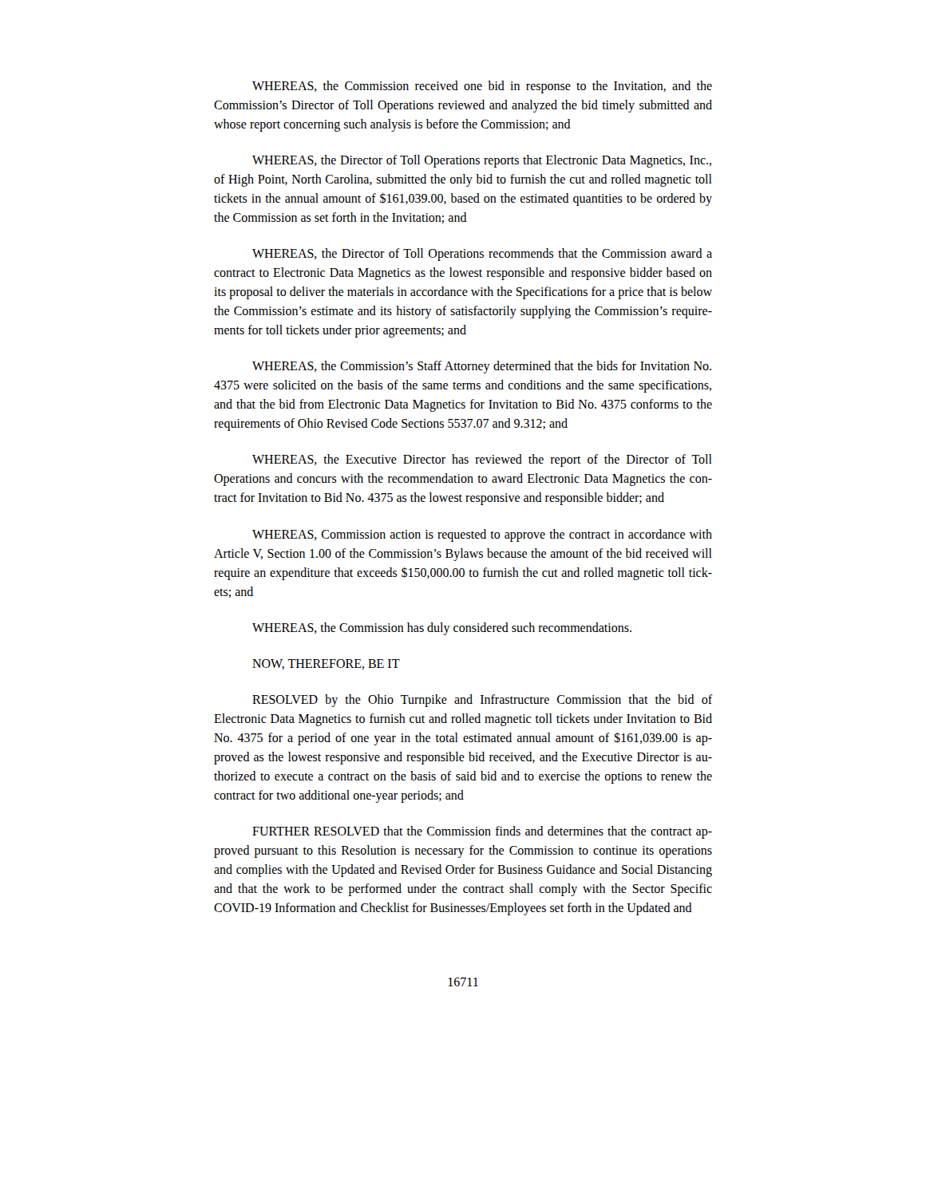WHEREAS, the Commission received one bid in response to the Invitation, and the Commission’s Director of Toll Operations reviewed and analyzed the bid timely submitted and whose report concerning such analysis is before the Commission; and
WHEREAS, the Director of Toll Operations reports that Electronic Data Magnetics, Inc., of High Point, North Carolina, submitted the only bid to furnish the cut and rolled magnetic toll tickets in the annual amount of $161,039.00, based on the estimated quantities to be ordered by the Commission as set forth in the Invitation; and
WHEREAS, the Director of Toll Operations recommends that the Commission award a contract to Electronic Data Magnetics as the lowest responsible and responsive bidder based on its proposal to deliver the materials in accordance with the Specifications for a price that is below the Commission’s estimate and its history of satisfactorily supplying the Commission’s requirements for toll tickets under prior agreements; and
WHEREAS, the Commission’s Staff Attorney determined that the bids for Invitation No. 4375 were solicited on the basis of the same terms and conditions and the same specifications, and that the bid from Electronic Data Magnetics for Invitation to Bid No. 4375 conforms to the requirements of Ohio Revised Code Sections 5537.07 and 9.312; and
WHEREAS, the Executive Director has reviewed the report of the Director of Toll Operations and concurs with the recommendation to award Electronic Data Magnetics the contract for Invitation to Bid No. 4375 as the lowest responsive and responsible bidder; and
WHEREAS, Commission action is requested to approve the contract in accordance with Article V, Section 1.00 of the Commission’s Bylaws because the amount of the bid received will require an expenditure that exceeds $150,000.00 to furnish the cut and rolled magnetic toll tickets; and
WHEREAS, the Commission has duly considered such recommendations.
NOW, THEREFORE, BE IT
RESOLVED by the Ohio Turnpike and Infrastructure Commission that the bid of Electronic Data Magnetics to furnish cut and rolled magnetic toll tickets under Invitation to Bid No. 4375 for a period of one year in the total estimated annual amount of $161,039.00 is approved as the lowest responsive and responsible bid received, and the Executive Director is authorized to execute a contract on the basis of said bid and to exercise the options to renew the contract for two additional one-year periods; and
FURTHER RESOLVED that the Commission finds and determines that the contract approved pursuant to this Resolution is necessary for the Commission to continue its operations and complies with the Updated and Revised Order for Business Guidance and Social Distancing and that the work to be performed under the contract shall comply with the Sector Specific COVID-19 Information and Checklist for Businesses/Employees set forth in the Updated and
16711